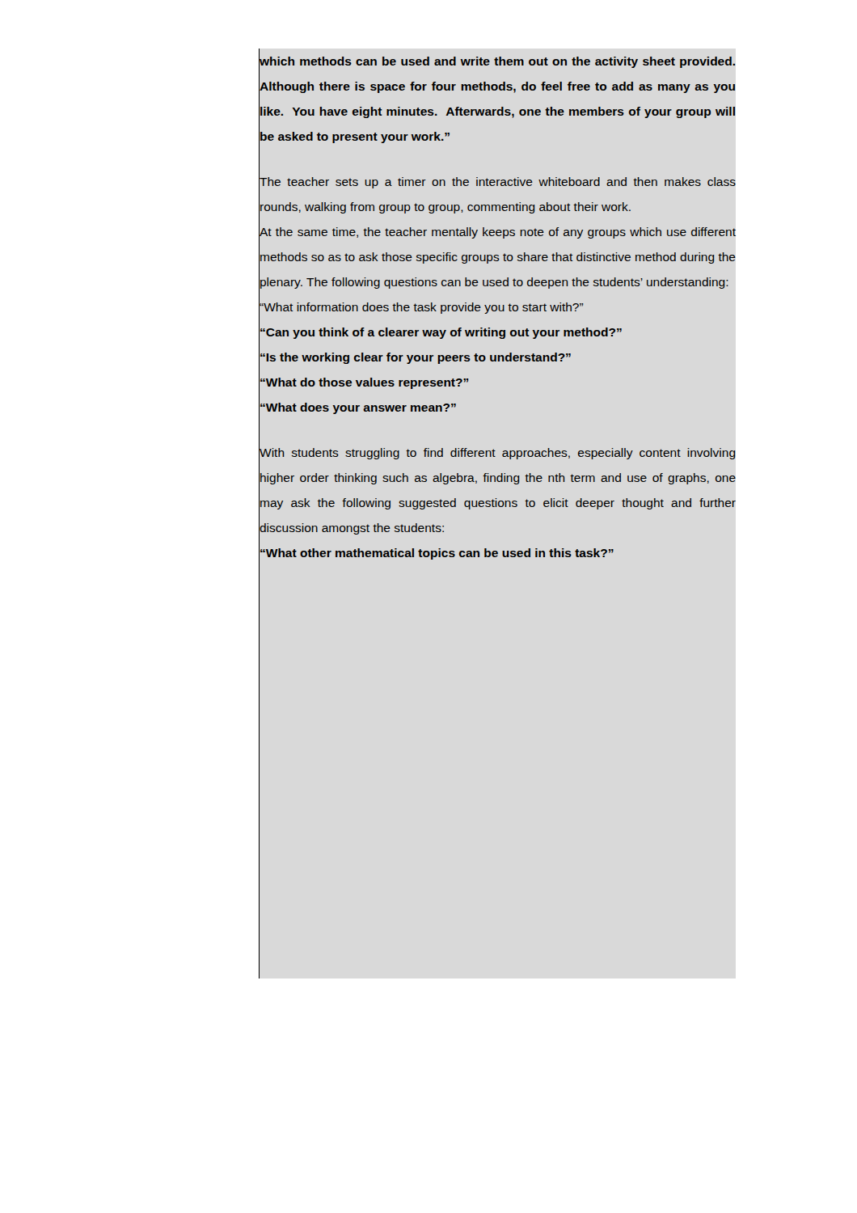| | which methods can be used and write them out on the activity sheet provided. Although there is space for four methods, do feel free to add as many as you like. You have eight minutes. Afterwards, one the members of your group will be asked to present your work.” The teacher sets up a timer on the interactive whiteboard and then makes class rounds, walking from group to group, commenting about their work. At the same time, the teacher mentally keeps note of any groups which use different methods so as to ask those specific groups to share that distinctive method during the plenary. The following questions can be used to deepen the students’ understanding: “ What information does the task provide you to start with?” “Can you think of a clearer way of writing out your method?” “Is the working clear for your peers to understand?” “What do those values represent?” “What does your answer mean?” With students struggling to find different approaches, especially content involving higher order thinking such as algebra, finding the nth term and use of graphs, one may ask the following suggested questions to elicit deeper thought and further discussion amongst the students: “What other mathematical topics can be used in this task?” |